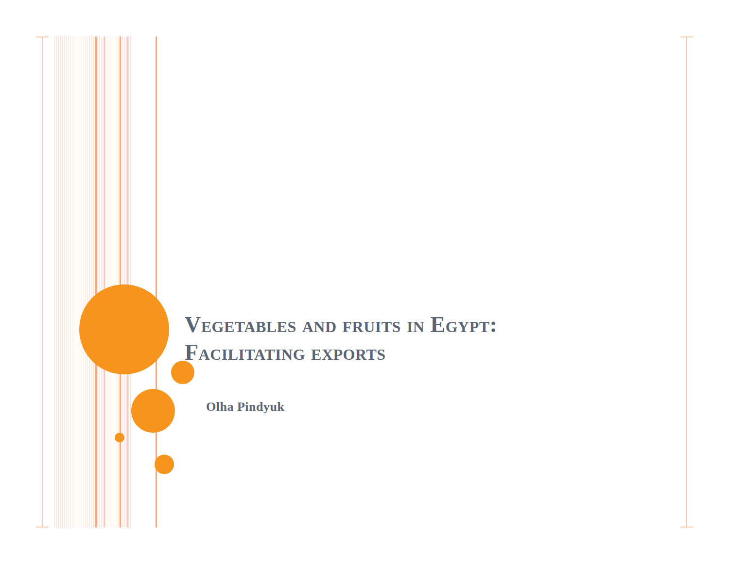Vegetables and fruits in Egypt: Facilitating exports
Olha Pindyuk